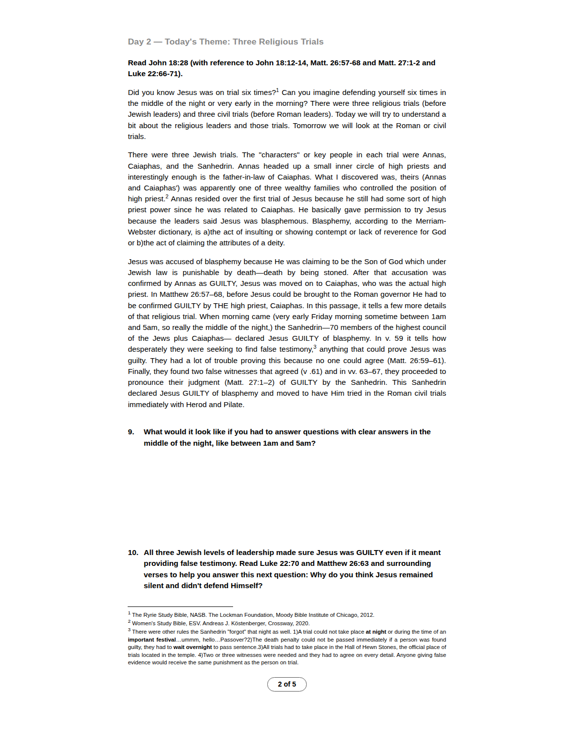Day 2 — Today's Theme: Three Religious Trials
Read John 18:28 (with reference to John 18:12-14, Matt. 26:57-68 and Matt. 27:1-2 and Luke 22:66-71).
Did you know Jesus was on trial six times?1 Can you imagine defending yourself six times in the middle of the night or very early in the morning? There were three religious trials (before Jewish leaders) and three civil trials (before Roman leaders). Today we will try to understand a bit about the religious leaders and those trials. Tomorrow we will look at the Roman or civil trials.
There were three Jewish trials. The "characters" or key people in each trial were Annas, Caiaphas, and the Sanhedrin. Annas headed up a small inner circle of high priests and interestingly enough is the father-in-law of Caiaphas. What I discovered was, theirs (Annas and Caiaphas') was apparently one of three wealthy families who controlled the position of high priest.2 Annas resided over the first trial of Jesus because he still had some sort of high priest power since he was related to Caiaphas. He basically gave permission to try Jesus because the leaders said Jesus was blasphemous. Blasphemy, according to the Merriam-Webster dictionary, is a)the act of insulting or showing contempt or lack of reverence for God or b)the act of claiming the attributes of a deity.
Jesus was accused of blasphemy because He was claiming to be the Son of God which under Jewish law is punishable by death—death by being stoned. After that accusation was confirmed by Annas as GUILTY, Jesus was moved on to Caiaphas, who was the actual high priest. In Matthew 26:57–68, before Jesus could be brought to the Roman governor He had to be confirmed GUILTY by THE high priest, Caiaphas. In this passage, it tells a few more details of that religious trial. When morning came (very early Friday morning sometime between 1am and 5am, so really the middle of the night,) the Sanhedrin—70 members of the highest council of the Jews plus Caiaphas— declared Jesus GUILTY of blasphemy. In v. 59 it tells how desperately they were seeking to find false testimony,3 anything that could prove Jesus was guilty. They had a lot of trouble proving this because no one could agree (Matt. 26:59–61). Finally, they found two false witnesses that agreed (v .61) and in vv. 63–67, they proceeded to pronounce their judgment (Matt. 27:1–2) of GUILTY by the Sanhedrin. This Sanhedrin declared Jesus GUILTY of blasphemy and moved to have Him tried in the Roman civil trials immediately with Herod and Pilate.
What would it look like if you had to answer questions with clear answers in the middle of the night, like between 1am and 5am?
All three Jewish levels of leadership made sure Jesus was GUILTY even if it meant providing false testimony. Read Luke 22:70 and Matthew 26:63 and surrounding verses to help you answer this next question: Why do you think Jesus remained silent and didn't defend Himself?
1 The Ryrie Study Bible, NASB. The Lockman Foundation, Moody Bible Institute of Chicago, 2012.
2 Women's Study Bible, ESV. Andreas J. Köstenberger, Crossway, 2020.
3 There were other rules the Sanhedrin "forgot" that night as well. 1)A trial could not take place at night or during the time of an important festival…ummm, hello…Passover?2)The death penalty could not be passed immediately if a person was found guilty, they had to wait overnight to pass sentence.3)All trials had to take place in the Hall of Hewn Stones, the official place of trials located in the temple. 4)Two or three witnesses were needed and they had to agree on every detail. Anyone giving false evidence would receive the same punishment as the person on trial.
2 of 5